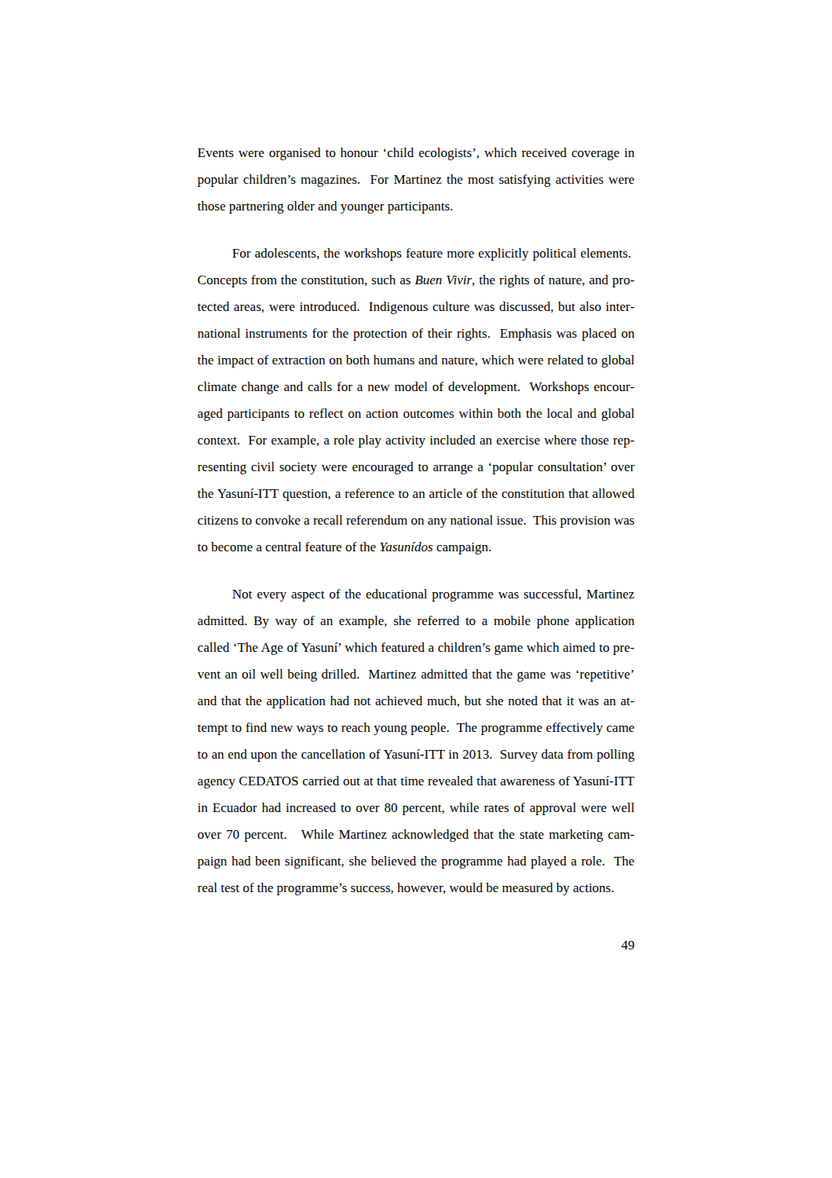Events were organised to honour ‘child ecologists’, which received coverage in popular children’s magazines. For Martinez the most satisfying activities were those partnering older and younger participants.
For adolescents, the workshops feature more explicitly political elements. Concepts from the constitution, such as Buen Vivir, the rights of nature, and protected areas, were introduced. Indigenous culture was discussed, but also international instruments for the protection of their rights. Emphasis was placed on the impact of extraction on both humans and nature, which were related to global climate change and calls for a new model of development. Workshops encouraged participants to reflect on action outcomes within both the local and global context. For example, a role play activity included an exercise where those representing civil society were encouraged to arrange a ‘popular consultation’ over the Yasuní-ITT question, a reference to an article of the constitution that allowed citizens to convoke a recall referendum on any national issue. This provision was to become a central feature of the Yasunídos campaign.
Not every aspect of the educational programme was successful, Martinez admitted. By way of an example, she referred to a mobile phone application called ‘The Age of Yasuní’ which featured a children’s game which aimed to prevent an oil well being drilled. Martinez admitted that the game was ‘repetitive’ and that the application had not achieved much, but she noted that it was an attempt to find new ways to reach young people. The programme effectively came to an end upon the cancellation of Yasuní-ITT in 2013. Survey data from polling agency CEDATOS carried out at that time revealed that awareness of Yasuní-ITT in Ecuador had increased to over 80 percent, while rates of approval were well over 70 percent. While Martinez acknowledged that the state marketing campaign had been significant, she believed the programme had played a role. The real test of the programme’s success, however, would be measured by actions.
49